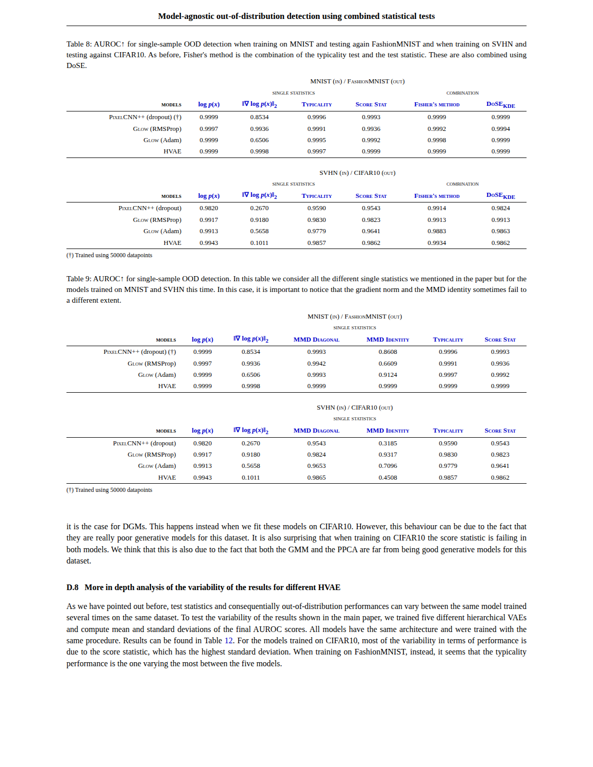Model-agnostic out-of-distribution detection using combined statistical tests
Table 8: AUROC↑ for single-sample OOD detection when training on MNIST and testing again FashionMNIST and when training on SVHN and testing against CIFAR10. As before, Fisher's method is the combination of the typicality test and the test statistic. These are also combined using DoSE.
| | MNIST ( in ) / F ashion MNIST ( out ) |
| | single statistics | combination |
| models | log p ( x ) | ‖∇ log p ( x )‖ 2 | Typicality | Score Stat | Fisher's method | DoSE KDE |
| P ixel CNN++ (dropout) (†) | 0.9999 | 0.8534 | 0.9996 | 0.9993 | 0.9999 | 0.9999 |
| G low (RMSProp) | 0.9997 | 0.9936 | 0.9991 | 0.9936 | 0.9992 | 0.9994 |
| G low (Adam) | 0.9999 | 0.6506 | 0.9995 | 0.9992 | 0.9998 | 0.9999 |
| HVAE | 0.9999 | 0.9998 | 0.9997 | 0.9999 | 0.9999 | 0.9999 |
| | SVHN ( in ) / CIFAR10 ( out ) |
| | single statistics | combination |
| models | log p ( x ) | ‖∇ log p ( x )‖ 2 | Typicality | Score Stat | Fisher's method | DoSE KDE |
| P ixel CNN++ (dropout) | 0.9820 | 0.2670 | 0.9590 | 0.9543 | 0.9914 | 0.9824 |
| G low (RMSProp) | 0.9917 | 0.9180 | 0.9830 | 0.9823 | 0.9913 | 0.9913 |
| G low (Adam) | 0.9913 | 0.5658 | 0.9779 | 0.9641 | 0.9883 | 0.9863 |
| HVAE | 0.9943 | 0.1011 | 0.9857 | 0.9862 | 0.9934 | 0.9862 |
(†) Trained using 50000 datapoints
Table 9: AUROC↑ for single-sample OOD detection. In this table we consider all the different single statistics we mentioned in the paper but for the models trained on MNIST and SVHN this time. In this case, it is important to notice that the gradient norm and the MMD identity sometimes fail to a different extent.
| | MNIST ( in ) / F ashion MNIST ( out ) |
| | single statistics |
| models | log p ( x ) | ‖∇ log p ( x )‖ 2 | MMD Diagonal | MMD Identity | Typicality | Score Stat |
| P ixel CNN++ (dropout) (†) | 0.9999 | 0.8534 | 0.9993 | 0.8608 | 0.9996 | 0.9993 |
| G low (RMSProp) | 0.9997 | 0.9936 | 0.9942 | 0.6609 | 0.9991 | 0.9936 |
| G low (Adam) | 0.9999 | 0.6506 | 0.9993 | 0.9124 | 0.9997 | 0.9992 |
| HVAE | 0.9999 | 0.9998 | 0.9999 | 0.9999 | 0.9999 | 0.9999 |
| | SVHN ( in ) / CIFAR10 ( out ) |
| | single statistics |
| models | log p ( x ) | ‖∇ log p ( x )‖ 2 | MMD Diagonal | MMD Identity | Typicality | Score Stat |
| P ixel CNN++ (dropout) | 0.9820 | 0.2670 | 0.9543 | 0.3185 | 0.9590 | 0.9543 |
| G low (RMSProp) | 0.9917 | 0.9180 | 0.9824 | 0.9317 | 0.9830 | 0.9823 |
| G low (Adam) | 0.9913 | 0.5658 | 0.9653 | 0.7096 | 0.9779 | 0.9641 |
| HVAE | 0.9943 | 0.1011 | 0.9865 | 0.4508 | 0.9857 | 0.9862 |
(†) Trained using 50000 datapoints
it is the case for DGMs. This happens instead when we fit these models on CIFAR10. However, this behaviour can be due to the fact that they are really poor generative models for this dataset. It is also surprising that when training on CIFAR10 the score statistic is failing in both models. We think that this is also due to the fact that both the GMM and the PPCA are far from being good generative models for this dataset.
D.8 More in depth analysis of the variability of the results for different HVAE
As we have pointed out before, test statistics and consequentially out-of-distribution performances can vary between the same model trained several times on the same dataset. To test the variability of the results shown in the main paper, we trained five different hierarchical VAEs and compute mean and standard deviations of the final AUROC scores. All models have the same architecture and were trained with the same procedure. Results can be found in Table 12. For the models trained on CIFAR10, most of the variability in terms of performance is due to the score statistic, which has the highest standard deviation. When training on FashionMNIST, instead, it seems that the typicality performance is the one varying the most between the five models.